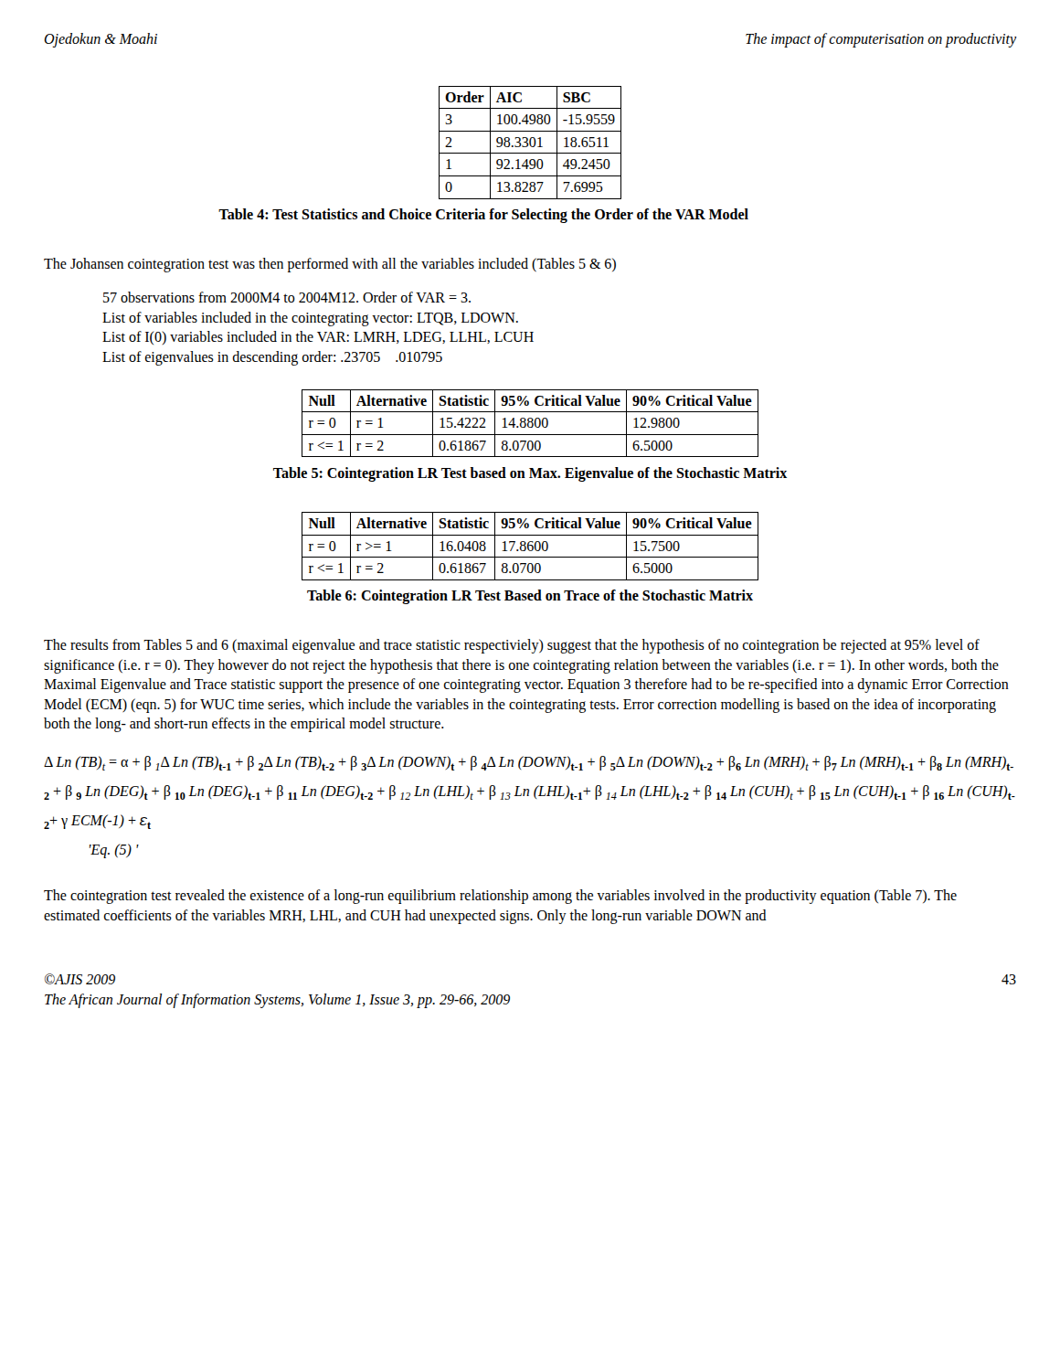Ojedokun & Moahi The impact of computerisation on productivity
| Order | AIC | SBC |
| --- | --- | --- |
| 3 | 100.4980 | -15.9559 |
| 2 | 98.3301 | 18.6511 |
| 1 | 92.1490 | 49.2450 |
| 0 | 13.8287 | 7.6995 |
Table 4: Test Statistics and Choice Criteria for Selecting the Order of the VAR Model
The Johansen cointegration test was then performed with all the variables included (Tables 5 & 6)
57 observations from 2000M4 to 2004M12. Order of VAR = 3.
List of variables included in the cointegrating vector: LTQB, LDOWN.
List of I(0) variables included in the VAR: LMRH, LDEG, LLHL, LCUH
List of eigenvalues in descending order: .23705 .010795
| Null | Alternative | Statistic | 95% Critical Value | 90% Critical Value |
| --- | --- | --- | --- | --- |
| r = 0 | r = 1 | 15.4222 | 14.8800 | 12.9800 |
| r <= 1 | r = 2 | 0.61867 | 8.0700 | 6.5000 |
Table 5: Cointegration LR Test based on Max. Eigenvalue of the Stochastic Matrix
| Null | Alternative | Statistic | 95% Critical Value | 90% Critical Value |
| --- | --- | --- | --- | --- |
| r = 0 | r >= 1 | 16.0408 | 17.8600 | 15.7500 |
| r <= 1 | r = 2 | 0.61867 | 8.0700 | 6.5000 |
Table 6: Cointegration LR Test Based on Trace of the Stochastic Matrix
The results from Tables 5 and 6 (maximal eigenvalue and trace statistic respectiviely) suggest that the hypothesis of no cointegration be rejected at 95% level of significance (i.e. r = 0). They however do not reject the hypothesis that there is one cointegrating relation between the variables (i.e. r = 1). In other words, both the Maximal Eigenvalue and Trace statistic support the presence of one cointegrating vector. Equation 3 therefore had to be re-specified into a dynamic Error Correction Model (ECM) (eqn. 5) for WUC time series, which include the variables in the cointegrating tests. Error correction modelling is based on the idea of incorporating both the long- and short-run effects in the empirical model structure.
Δ Ln (TB)t = α + β 1Δ Ln (TB)t-1 + β 2Δ Ln (TB)t-2 + β 3Δ Ln (DOWN)t + β 4Δ Ln (DOWN)t-1 + β 5Δ Ln (DOWN)t-2 + β6 Ln (MRH)t + β7 Ln (MRH)t-1 + β8 Ln (MRH)t-2 + β 9 Ln (DEG)t + β 10 Ln (DEG)t-1 + β 11 Ln (DEG)t-2 + β 12 Ln (LHL)t + β 13 Ln (LHL)t-1+ β 14 Ln (LHL)t-2 + β 14 Ln (CUH)t + β 15 Ln (CUH)t-1 + β 16 Ln (CUH)t-2+ γ ECM(-1) + 𝜀t
'Eq. (5) '
The cointegration test revealed the existence of a long-run equilibrium relationship among the variables involved in the productivity equation (Table 7). The estimated coefficients of the variables MRH, LHL, and CUH had unexpected signs. Only the long-run variable DOWN and
©AJIS 2009
The African Journal of Information Systems, Volume 1, Issue 3, pp. 29-66, 2009
43